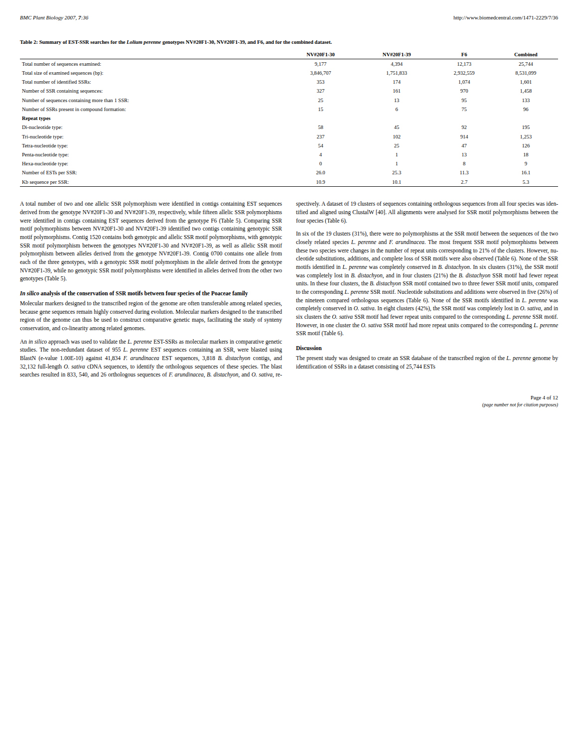BMC Plant Biology 2007, 7:36
http://www.biomedcentral.com/1471-2229/7/36
Table 2: Summary of EST-SSR searches for the Lolium perenne genotypes NV#20F1-30, NV#20F1-39, and F6, and for the combined dataset.
| | NV#20F1-30 | NV#20F1-39 | F6 | Combined |
| --- | --- | --- | --- | --- |
| Total number of sequences examined: | 9,177 | 4,394 | 12,173 | 25,744 |
| Total size of examined sequences (bp): | 3,846,707 | 1,751,833 | 2,932,559 | 8,531,099 |
| Total number of identified SSRs: | 353 | 174 | 1,074 | 1,601 |
| Number of SSR containing sequences: | 327 | 161 | 970 | 1,458 |
| Number of sequences containing more than 1 SSR: | 25 | 13 | 95 | 133 |
| Number of SSRs present in compound formation: | 15 | 6 | 75 | 96 |
| Repeat types | | | | |
| Di-nucleotide type: | 58 | 45 | 92 | 195 |
| Tri-nucleotide type: | 237 | 102 | 914 | 1,253 |
| Tetra-nucleotide type: | 54 | 25 | 47 | 126 |
| Penta-nucleotide type: | 4 | 1 | 13 | 18 |
| Hexa-nucleotide type: | 0 | 1 | 8 | 9 |
| Number of ESTs per SSR: | 26.0 | 25.3 | 11.3 | 16.1 |
| Kb sequence per SSR: | 10.9 | 10.1 | 2.7 | 5.3 |
A total number of two and one allelic SSR polymorphism were identified in contigs containing EST sequences derived from the genotype NV#20F1-30 and NV#20F1-39, respectively, while fifteen allelic SSR polymorphisms were identified in contigs containing EST sequences derived from the genotype F6 (Table 5). Comparing SSR motif polymorphisms between NV#20F1-30 and NV#20F1-39 identified two contigs containing genotypic SSR motif polymorphisms. Contig 1520 contains both genotypic and allelic SSR motif polymorphisms, with genotypic SSR motif polymorphism between the genotypes NV#20F1-30 and NV#20F1-39, as well as allelic SSR motif polymorphism between alleles derived from the genotype NV#20F1-39. Contig 0700 contains one allele from each of the three genotypes, with a genotypic SSR motif polymorphism in the allele derived from the genotype NV#20F1-39, while no genotypic SSR motif polymorphisms were identified in alleles derived from the other two genotypes (Table 5).
In silico analysis of the conservation of SSR motifs between four species of the Poaceae family
Molecular markers designed to the transcribed region of the genome are often transferable among related species, because gene sequences remain highly conserved during evolution. Molecular markers designed to the transcribed region of the genome can thus be used to construct comparative genetic maps, facilitating the study of synteny conservation, and co-linearity among related genomes.
An in silico approach was used to validate the L. perenne EST-SSRs as molecular markers in comparative genetic studies. The non-redundant dataset of 955 L. perenne EST sequences containing an SSR, were blasted using BlastN (e-value 1.00E-10) against 41,834 F. arundinacea EST sequences, 3,818 B. distachyon contigs, and 32,132 full-length O. sativa cDNA sequences, to identify the orthologous sequences of these species. The blast searches resulted in 833, 540, and 26 orthologous sequences of F. arundinacea, B. distachyon, and O. sativa, respectively. A dataset of 19 clusters of sequences containing orthologous sequences from all four species was identified and aligned using ClustalW [40]. All alignments were analysed for SSR motif polymorphisms between the four species (Table 6).
In six of the 19 clusters (31%), there were no polymorphisms at the SSR motif between the sequences of the two closely related species L. perenne and F. arundinacea. The most frequent SSR motif polymorphisms between these two species were changes in the number of repeat units corresponding to 21% of the clusters. However, nucleotide substitutions, additions, and complete loss of SSR motifs were also observed (Table 6). None of the SSR motifs identified in L. perenne was completely conserved in B. distachyon. In six clusters (31%), the SSR motif was completely lost in B. distachyon, and in four clusters (21%) the B. distachyon SSR motif had fewer repeat units. In these four clusters, the B. distachyon SSR motif contained two to three fewer SSR motif units, compared to the corresponding L. perenne SSR motif. Nucleotide substitutions and additions were observed in five (26%) of the nineteen compared orthologous sequences (Table 6). None of the SSR motifs identified in L. perenne was completely conserved in O. sativa. In eight clusters (42%), the SSR motif was completely lost in O. sativa, and in six clusters the O. sativa SSR motif had fewer repeat units compared to the corresponding L. perenne SSR motif. However, in one cluster the O. sativa SSR motif had more repeat units compared to the corresponding L. perenne SSR motif (Table 6).
Discussion
The present study was designed to create an SSR database of the transcribed region of the L. perenne genome by identification of SSRs in a dataset consisting of 25,744 ESTs
Page 4 of 12
(page number not for citation purposes)